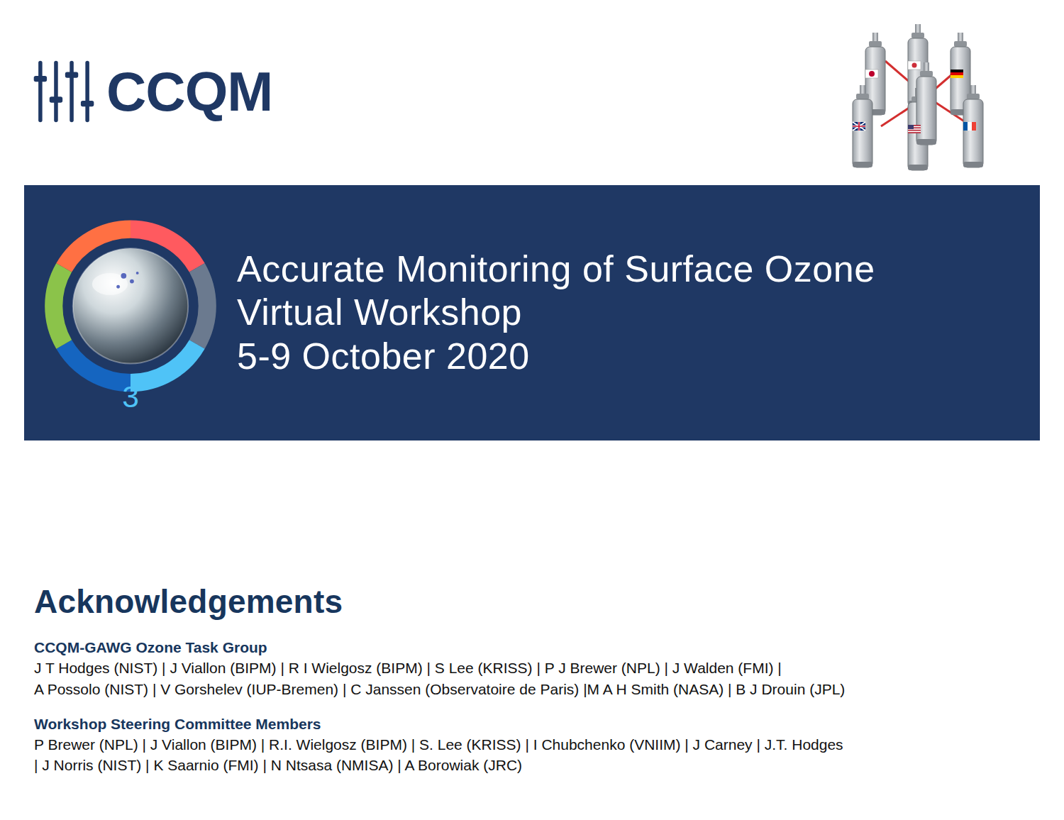CCQM
3
Accurate Monitoring of Surface Ozone Virtual Workshop 5-9 October 2020
Acknowledgements
CCQM-GAWG Ozone Task Group
J T Hodges (NIST) | J Viallon (BIPM) | R I Wielgosz (BIPM) | S Lee (KRISS) | P J Brewer (NPL) | J Walden (FMI) |
A Possolo (NIST) | V Gorshelev (IUP-Bremen) | C Janssen (Observatoire de Paris) |M A H Smith (NASA) | B J Drouin (JPL)
Workshop Steering Committee Members
P Brewer (NPL) | J Viallon (BIPM) | R.I. Wielgosz (BIPM) | S. Lee (KRISS) | I Chubchenko (VNIIM) | J Carney | J.T. Hodges
| J Norris (NIST) | K Saarnio (FMI) | N Ntsasa (NMISA) | A Borowiak (JRC)